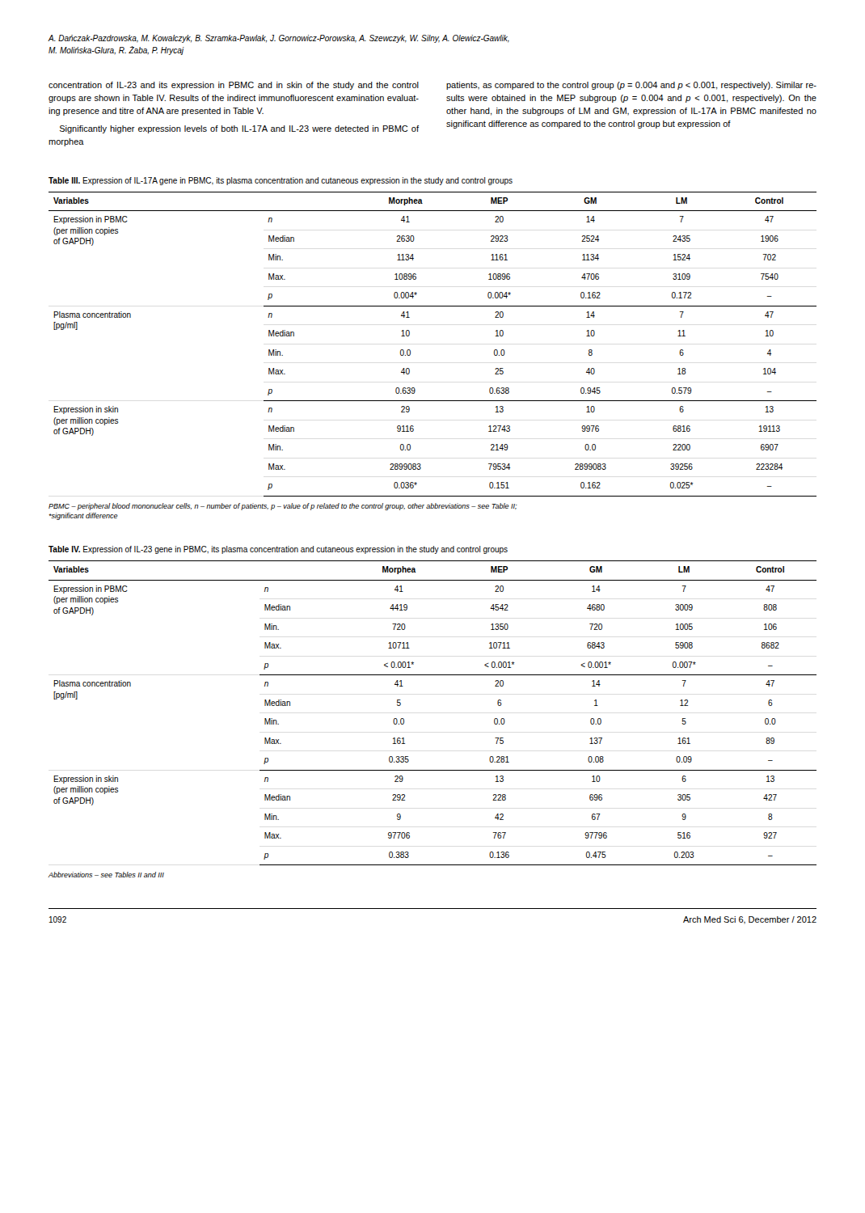A. Dańczak-Pazdrowska, M. Kowalczyk, B. Szramka-Pawlak, J. Gornowicz-Porowska, A. Szewczyk, W. Silny, A. Olewicz-Gawlik,
M. Molińska-Glura, R. Żaba, P. Hrycaj
concentration of IL-23 and its expression in PBMC and in skin of the study and the control groups are shown in Table IV. Results of the indirect immunofluorescent examination evaluating presence and titre of ANA are presented in Table V.
Significantly higher expression levels of both IL-17A and IL-23 were detected in PBMC of morphea
patients, as compared to the control group (p = 0.004 and p < 0.001, respectively). Similar results were obtained in the MEP subgroup (p = 0.004 and p < 0.001, respectively). On the other hand, in the subgroups of LM and GM, expression of IL-17A in PBMC manifested no significant difference as compared to the control group but expression of
Table III. Expression of IL-17A gene in PBMC, its plasma concentration and cutaneous expression in the study and control groups
| Variables | | Morphea | MEP | GM | LM | Control |
| --- | --- | --- | --- | --- | --- | --- |
| Expression in PBMC (per million copies of GAPDH) | n | 41 | 20 | 14 | 7 | 47 |
| Median | 2630 | 2923 | 2524 | 2435 | 1906 |
| Min. | 1134 | 1161 | 1134 | 1524 | 702 |
| Max. | 10896 | 10896 | 4706 | 3109 | 7540 |
| p | 0.004* | 0.004* | 0.162 | 0.172 | – |
| Plasma concentration [pg/ml] | n | 41 | 20 | 14 | 7 | 47 |
| Median | 10 | 10 | 10 | 11 | 10 |
| Min. | 0.0 | 0.0 | 8 | 6 | 4 |
| Max. | 40 | 25 | 40 | 18 | 104 |
| p | 0.639 | 0.638 | 0.945 | 0.579 | – |
| Expression in skin (per million copies of GAPDH) | n | 29 | 13 | 10 | 6 | 13 |
| Median | 9116 | 12743 | 9976 | 6816 | 19113 |
| Min. | 0.0 | 2149 | 0.0 | 2200 | 6907 |
| Max. | 2899083 | 79534 | 2899083 | 39256 | 223284 |
| p | 0.036* | 0.151 | 0.162 | 0.025* | – |
PBMC – peripheral blood mononuclear cells, n – number of patients, p – value of p related to the control group, other abbreviations – see Table II;
*significant difference
Table IV. Expression of IL-23 gene in PBMC, its plasma concentration and cutaneous expression in the study and control groups
| Variables | | Morphea | MEP | GM | LM | Control |
| --- | --- | --- | --- | --- | --- | --- |
| Expression in PBMC (per million copies of GAPDH) | n | 41 | 20 | 14 | 7 | 47 |
| Median | 4419 | 4542 | 4680 | 3009 | 808 |
| Min. | 720 | 1350 | 720 | 1005 | 106 |
| Max. | 10711 | 10711 | 6843 | 5908 | 8682 |
| p | < 0.001* | < 0.001* | < 0.001* | 0.007* | – |
| Plasma concentration [pg/ml] | n | 41 | 20 | 14 | 7 | 47 |
| Median | 5 | 6 | 1 | 12 | 6 |
| Min. | 0.0 | 0.0 | 0.0 | 5 | 0.0 |
| Max. | 161 | 75 | 137 | 161 | 89 |
| p | 0.335 | 0.281 | 0.08 | 0.09 | – |
| Expression in skin (per million copies of GAPDH) | n | 29 | 13 | 10 | 6 | 13 |
| Median | 292 | 228 | 696 | 305 | 427 |
| Min. | 9 | 42 | 67 | 9 | 8 |
| Max. | 97706 | 767 | 97796 | 516 | 927 |
| p | 0.383 | 0.136 | 0.475 | 0.203 | – |
Abbreviations – see Tables II and III
1092
Arch Med Sci 6, December / 2012